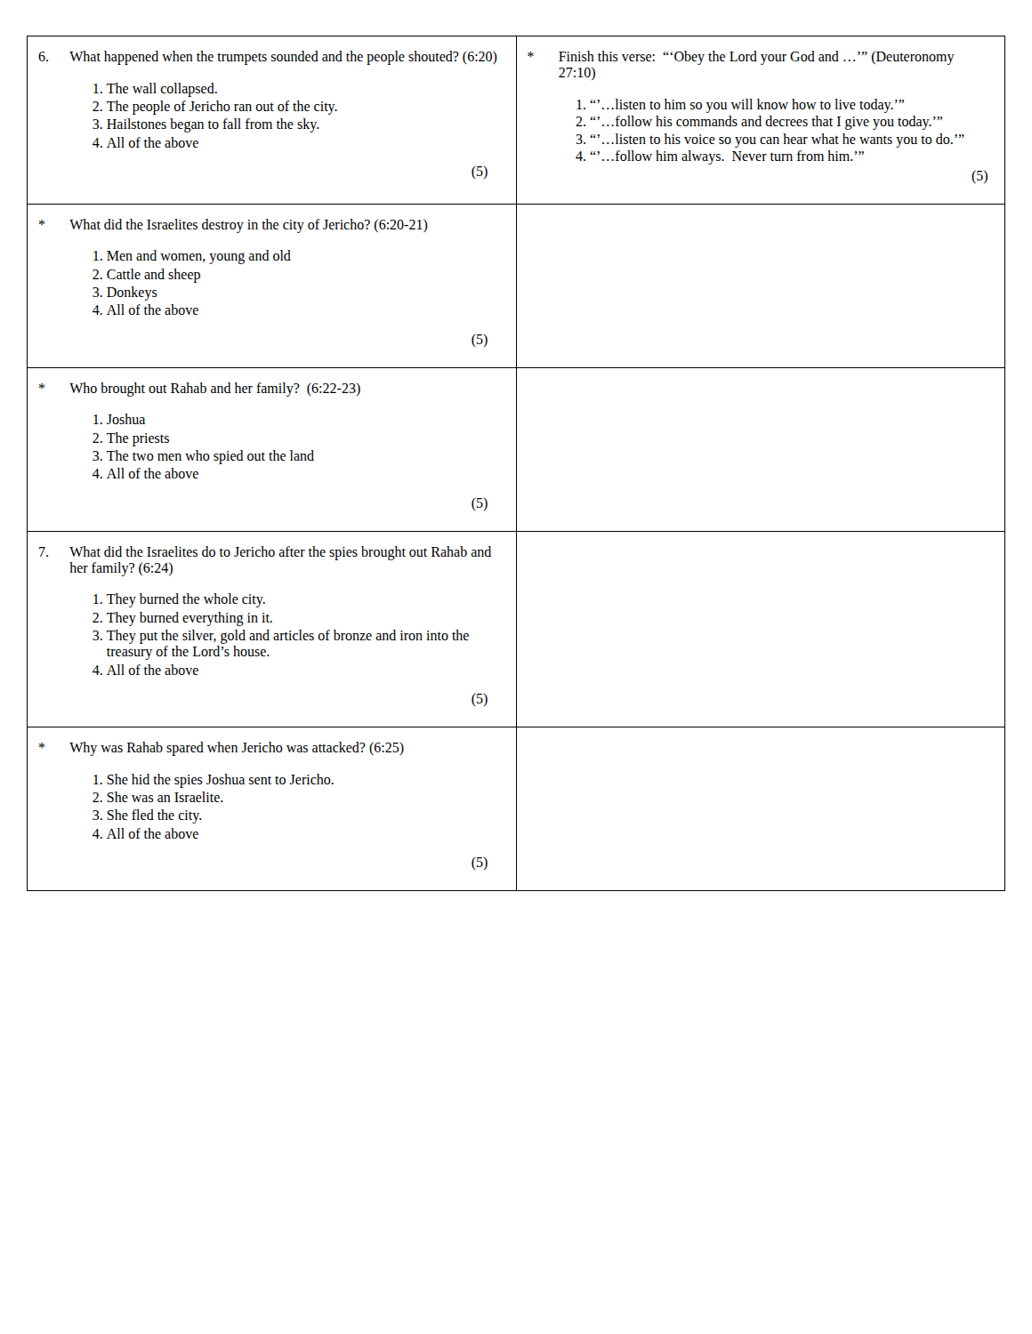| 6. What happened when the trumpets sounded and the people shouted? (6:20) The wall collapsed. The people of Jericho ran out of the city. Hailstones began to fall from the sky. All of the above (5) | * Finish this verse: “‘Obey the Lord your God and …’” (Deuteronomy 27:10) “’…listen to him so you will know how to live today.’” “’…follow his commands and decrees that I give you today.’” “’…listen to his voice so you can hear what he wants you to do.’” “’…follow him always. Never turn from him.’” (5) |
| * What did the Israelites destroy in the city of Jericho? (6:20-21) Men and women, young and old Cattle and sheep Donkeys All of the above (5) | |
| * Who brought out Rahab and her family? (6:22-23) Joshua The priests The two men who spied out the land All of the above (5) | |
| 7. What did the Israelites do to Jericho after the spies brought out Rahab and her family? (6:24) They burned the whole city. They burned everything in it. They put the silver, gold and articles of bronze and iron into the treasury of the Lord’s house. All of the above (5) | |
| * Why was Rahab spared when Jericho was attacked? (6:25) She hid the spies Joshua sent to Jericho. She was an Israelite. She fled the city. All of the above (5) | |